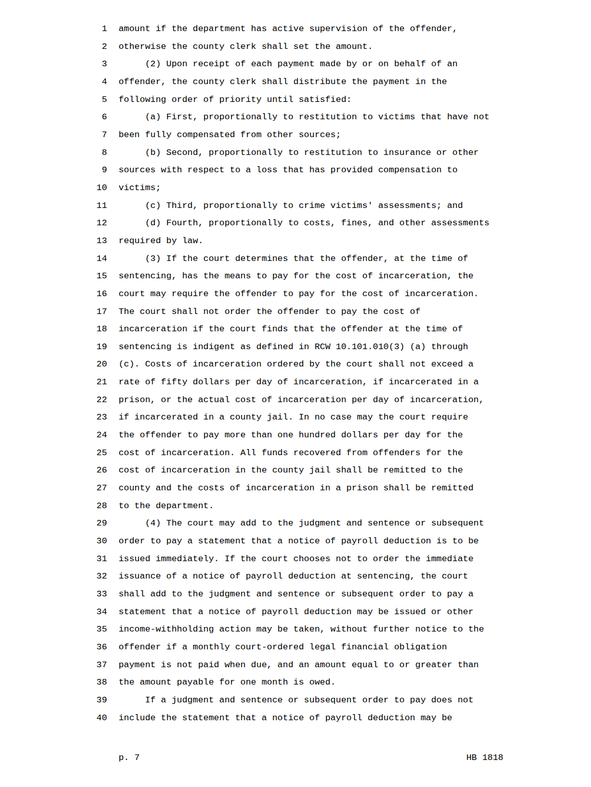amount if the department has active supervision of the offender,
otherwise the county clerk shall set the amount.
(2) Upon receipt of each payment made by or on behalf of an
offender, the county clerk shall distribute the payment in the
following order of priority until satisfied:
(a) First, proportionally to restitution to victims that have not
been fully compensated from other sources;
(b) Second, proportionally to restitution to insurance or other
sources with respect to a loss that has provided compensation to
victims;
(c) Third, proportionally to crime victims' assessments; and
(d) Fourth, proportionally to costs, fines, and other assessments
required by law.
(3) If the court determines that the offender, at the time of
sentencing, has the means to pay for the cost of incarceration, the
court may require the offender to pay for the cost of incarceration.
The court shall not order the offender to pay the cost of
incarceration if the court finds that the offender at the time of
sentencing is indigent as defined in RCW 10.101.010(3) (a) through
(c). Costs of incarceration ordered by the court shall not exceed a
rate of fifty dollars per day of incarceration, if incarcerated in a
prison, or the actual cost of incarceration per day of incarceration,
if incarcerated in a county jail. In no case may the court require
the offender to pay more than one hundred dollars per day for the
cost of incarceration. All funds recovered from offenders for the
cost of incarceration in the county jail shall be remitted to the
county and the costs of incarceration in a prison shall be remitted
to the department.
(4) The court may add to the judgment and sentence or subsequent
order to pay a statement that a notice of payroll deduction is to be
issued immediately. If the court chooses not to order the immediate
issuance of a notice of payroll deduction at sentencing, the court
shall add to the judgment and sentence or subsequent order to pay a
statement that a notice of payroll deduction may be issued or other
income-withholding action may be taken, without further notice to the
offender if a monthly court-ordered legal financial obligation
payment is not paid when due, and an amount equal to or greater than
the amount payable for one month is owed.
If a judgment and sentence or subsequent order to pay does not
include the statement that a notice of payroll deduction may be
p. 7 HB 1818